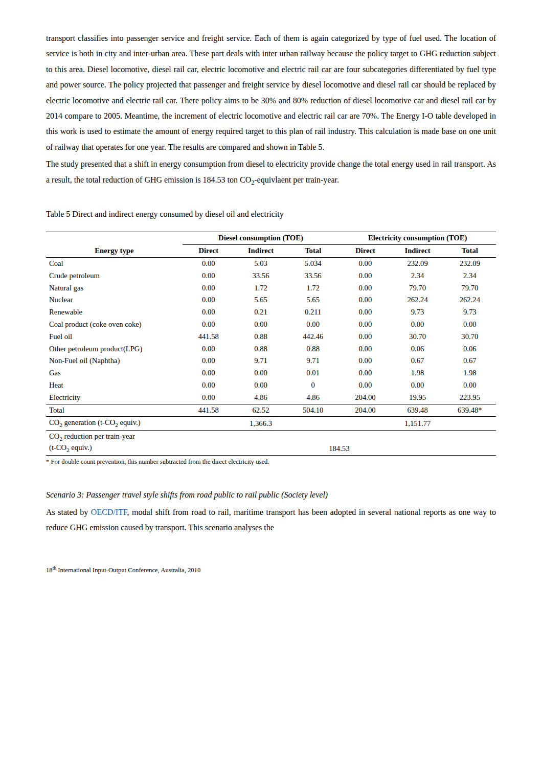transport classifies into passenger service and freight service. Each of them is again categorized by type of fuel used. The location of service is both in city and inter-urban area. These part deals with inter urban railway because the policy target to GHG reduction subject to this area. Diesel locomotive, diesel rail car, electric locomotive and electric rail car are four subcategories differentiated by fuel type and power source. The policy projected that passenger and freight service by diesel locomotive and diesel rail car should be replaced by electric locomotive and electric rail car. There policy aims to be 30% and 80% reduction of diesel locomotive car and diesel rail car by 2014 compare to 2005. Meantime, the increment of electric locomotive and electric rail car are 70%. The Energy I-O table developed in this work is used to estimate the amount of energy required target to this plan of rail industry. This calculation is made base on one unit of railway that operates for one year. The results are compared and shown in Table 5.
The study presented that a shift in energy consumption from diesel to electricity provide change the total energy used in rail transport. As a result, the total reduction of GHG emission is 184.53 ton CO2-equivlaent per train-year.
Table 5 Direct and indirect energy consumed by diesel oil and electricity
| | Diesel consumption (TOE) | Electricity consumption (TOE) |
| --- | --- | --- |
| Energy type | Direct | Indirect | Total | Direct | Indirect | Total |
| Coal | 0.00 | 5.03 | 5.034 | 0.00 | 232.09 | 232.09 |
| Crude petroleum | 0.00 | 33.56 | 33.56 | 0.00 | 2.34 | 2.34 |
| Natural gas | 0.00 | 1.72 | 1.72 | 0.00 | 79.70 | 79.70 |
| Nuclear | 0.00 | 5.65 | 5.65 | 0.00 | 262.24 | 262.24 |
| Renewable | 0.00 | 0.21 | 0.211 | 0.00 | 9.73 | 9.73 |
| Coal product (coke oven coke) | 0.00 | 0.00 | 0.00 | 0.00 | 0.00 | 0.00 |
| Fuel oil | 441.58 | 0.88 | 442.46 | 0.00 | 30.70 | 30.70 |
| Other petroleum product(LPG) | 0.00 | 0.88 | 0.88 | 0.00 | 0.06 | 0.06 |
| Non-Fuel oil (Naphtha) | 0.00 | 9.71 | 9.71 | 0.00 | 0.67 | 0.67 |
| Gas | 0.00 | 0.00 | 0.01 | 0.00 | 1.98 | 1.98 |
| Heat | 0.00 | 0.00 | 0 | 0.00 | 0.00 | 0.00 |
| Electricity | 0.00 | 4.86 | 4.86 | 204.00 | 19.95 | 223.95 |
| Total | 441.58 | 62.52 | 504.10 | 204.00 | 639.48 | 639.48* |
| CO 2 generation (t-CO 2 equiv.) | 1,366.3 | 1,151.77 |
| CO 2 reduction per train-year (t-CO 2 equiv.) | 184.53 |
* For double count prevention, this number subtracted from the direct electricity used.
Scenario 3: Passenger travel style shifts from road public to rail public (Society level)
As stated by OECD/ITF, modal shift from road to rail, maritime transport has been adopted in several national reports as one way to reduce GHG emission caused by transport. This scenario analyses the
18th International Input-Output Conference, Australia, 2010